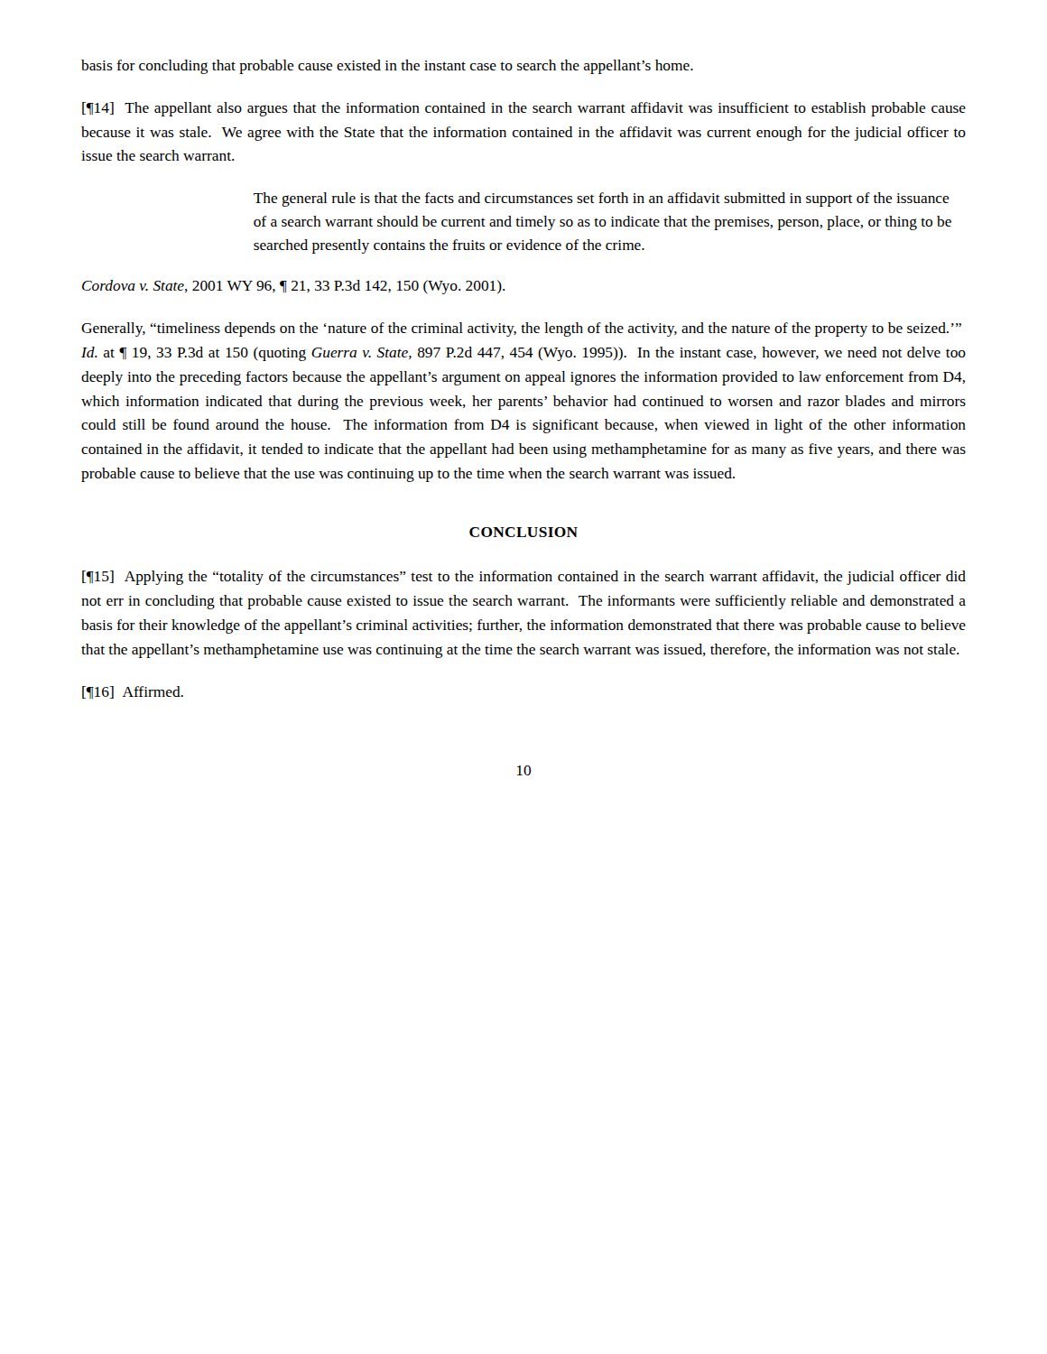basis for concluding that probable cause existed in the instant case to search the appellant’s home.
[¶14] The appellant also argues that the information contained in the search warrant affidavit was insufficient to establish probable cause because it was stale. We agree with the State that the information contained in the affidavit was current enough for the judicial officer to issue the search warrant.
The general rule is that the facts and circumstances set forth in an affidavit submitted in support of the issuance of a search warrant should be current and timely so as to indicate that the premises, person, place, or thing to be searched presently contains the fruits or evidence of the crime.
Cordova v. State, 2001 WY 96, ¶ 21, 33 P.3d 142, 150 (Wyo. 2001).
Generally, “timeliness depends on the ‘nature of the criminal activity, the length of the activity, and the nature of the property to be seized.’” Id. at ¶ 19, 33 P.3d at 150 (quoting Guerra v. State, 897 P.2d 447, 454 (Wyo. 1995)). In the instant case, however, we need not delve too deeply into the preceding factors because the appellant’s argument on appeal ignores the information provided to law enforcement from D4, which information indicated that during the previous week, her parents’ behavior had continued to worsen and razor blades and mirrors could still be found around the house. The information from D4 is significant because, when viewed in light of the other information contained in the affidavit, it tended to indicate that the appellant had been using methamphetamine for as many as five years, and there was probable cause to believe that the use was continuing up to the time when the search warrant was issued.
CONCLUSION
[¶15] Applying the “totality of the circumstances” test to the information contained in the search warrant affidavit, the judicial officer did not err in concluding that probable cause existed to issue the search warrant. The informants were sufficiently reliable and demonstrated a basis for their knowledge of the appellant’s criminal activities; further, the information demonstrated that there was probable cause to believe that the appellant’s methamphetamine use was continuing at the time the search warrant was issued, therefore, the information was not stale.
[¶16] Affirmed.
10